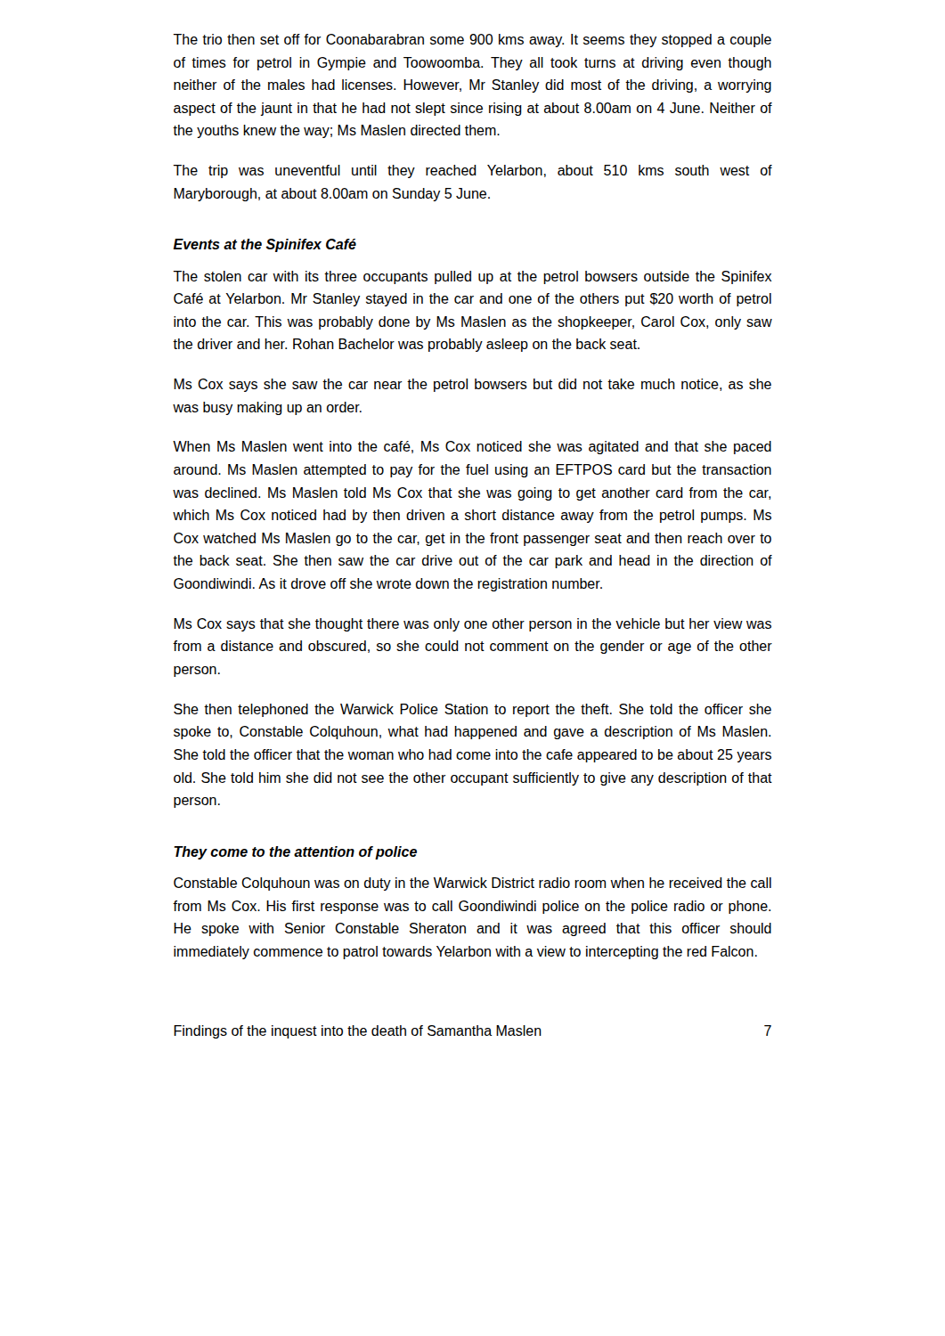The trio then set off for Coonabarabran some 900 kms away. It seems they stopped a couple of times for petrol in Gympie and Toowoomba. They all took turns at driving even though neither of the males had licenses. However, Mr Stanley did most of the driving, a worrying aspect of the jaunt in that he had not slept since rising at about 8.00am on 4 June. Neither of the youths knew the way; Ms Maslen directed them.
The trip was uneventful until they reached Yelarbon, about 510 kms south west of Maryborough, at about 8.00am on Sunday 5 June.
Events at the Spinifex Café
The stolen car with its three occupants pulled up at the petrol bowsers outside the Spinifex Café at Yelarbon. Mr Stanley stayed in the car and one of the others put $20 worth of petrol into the car. This was probably done by Ms Maslen as the shopkeeper, Carol Cox, only saw the driver and her. Rohan Bachelor was probably asleep on the back seat.
Ms Cox says she saw the car near the petrol bowsers but did not take much notice, as she was busy making up an order.
When Ms Maslen went into the café, Ms Cox noticed she was agitated and that she paced around. Ms Maslen attempted to pay for the fuel using an EFTPOS card but the transaction was declined. Ms Maslen told Ms Cox that she was going to get another card from the car, which Ms Cox noticed had by then driven a short distance away from the petrol pumps. Ms Cox watched Ms Maslen go to the car, get in the front passenger seat and then reach over to the back seat. She then saw the car drive out of the car park and head in the direction of Goondiwindi. As it drove off she wrote down the registration number.
Ms Cox says that she thought there was only one other person in the vehicle but her view was from a distance and obscured, so she could not comment on the gender or age of the other person.
She then telephoned the Warwick Police Station to report the theft. She told the officer she spoke to, Constable Colquhoun, what had happened and gave a description of Ms Maslen. She told the officer that the woman who had come into the cafe appeared to be about 25 years old. She told him she did not see the other occupant sufficiently to give any description of that person.
They come to the attention of police
Constable Colquhoun was on duty in the Warwick District radio room when he received the call from Ms Cox. His first response was to call Goondiwindi police on the police radio or phone. He spoke with Senior Constable Sheraton and it was agreed that this officer should immediately commence to patrol towards Yelarbon with a view to intercepting the red Falcon.
Findings of the inquest into the death of Samantha Maslen 7